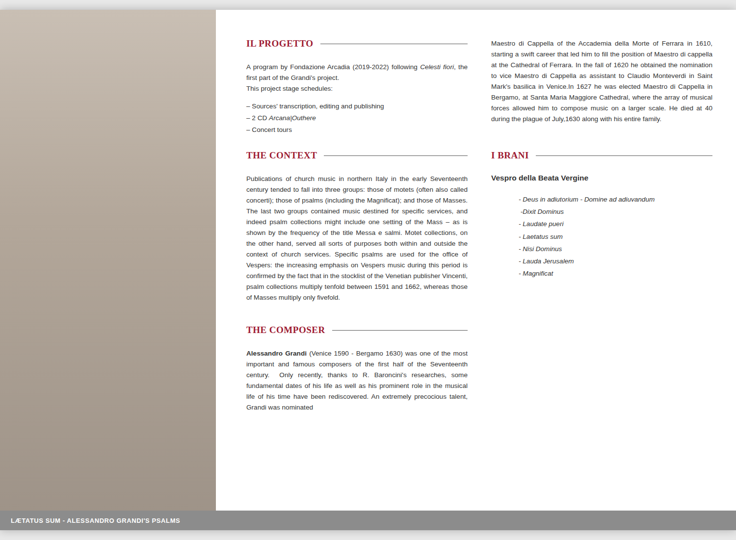Il Progetto
A program by Fondazione Arcadia (2019-2022) following Celesti fiori, the first part of the Grandi's project.
This project stage schedules:
– Sources' transcription, editing and publishing
– 2 CD Arcana|Outhere
– Concert tours
The Context
Publications of church music in northern Italy in the early Seventeenth century tended to fall into three groups: those of motets (often also called concerti); those of psalms (including the Magnificat); and those of Masses. The last two groups contained music destined for specific services, and indeed psalm collections might include one setting of the Mass – as is shown by the frequency of the title Messa e salmi. Motet collections, on the other hand, served all sorts of purposes both within and outside the context of church services. Specific psalms are used for the office of Vespers: the increasing emphasis on Vespers music during this period is confirmed by the fact that in the stocklist of the Venetian publisher Vincenti, psalm collections multiply tenfold between 1591 and 1662, whereas those of Masses multiply only fivefold.
The Composer
Alessandro Grandi (Venice 1590 - Bergamo 1630) was one of the most important and famous composers of the first half of the Seventeenth century. Only recently, thanks to R. Baroncini's researches, some fundamental dates of his life as well as his prominent role in the musical life of his time have been rediscovered. An extremely precocious talent, Grandi was nominated
Maestro di Cappella of the Accademia della Morte of Ferrara in 1610, starting a swift career that led him to fill the position of Maestro di cappella at the Cathedral of Ferrara. In the fall of 1620 he obtained the nomination to vice Maestro di Cappella as assistant to Claudio Monteverdi in Saint Mark's basilica in Venice.In 1627 he was elected Maestro di Cappella in Bergamo, at Santa Maria Maggiore Cathedral, where the array of musical forces allowed him to compose music on a larger scale. He died at 40 during the plague of July,1630 along with his entire family.
I Brani
Vespro della Beata Vergine
- Deus in adiutorium - Domine ad adiuvandum
-Dixit Dominus
- Laudate pueri
- Laetatus sum
- Nisi Dominus
- Lauda Jerusalem
- Magnificat
Lætatus Sum - Alessandro Grandi's Psalms